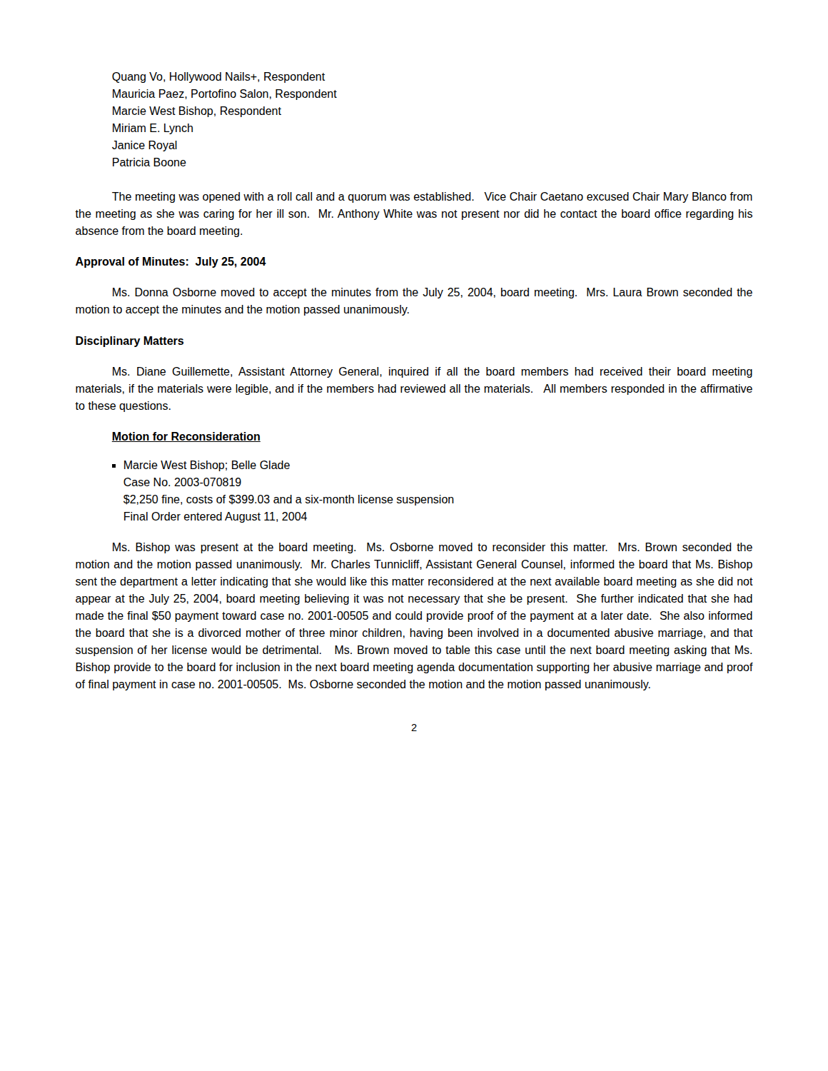Quang Vo, Hollywood Nails+, Respondent
Mauricia Paez, Portofino Salon, Respondent
Marcie West Bishop, Respondent
Miriam E. Lynch
Janice Royal
Patricia Boone
The meeting was opened with a roll call and a quorum was established. Vice Chair Caetano excused Chair Mary Blanco from the meeting as she was caring for her ill son. Mr. Anthony White was not present nor did he contact the board office regarding his absence from the board meeting.
Approval of Minutes: July 25, 2004
Ms. Donna Osborne moved to accept the minutes from the July 25, 2004, board meeting. Mrs. Laura Brown seconded the motion to accept the minutes and the motion passed unanimously.
Disciplinary Matters
Ms. Diane Guillemette, Assistant Attorney General, inquired if all the board members had received their board meeting materials, if the materials were legible, and if the members had reviewed all the materials. All members responded in the affirmative to these questions.
Motion for Reconsideration
Marcie West Bishop; Belle Glade Case No. 2003-070819 $2,250 fine, costs of $399.03 and a six-month license suspension Final Order entered August 11, 2004
Ms. Bishop was present at the board meeting. Ms. Osborne moved to reconsider this matter. Mrs. Brown seconded the motion and the motion passed unanimously. Mr. Charles Tunnicliff, Assistant General Counsel, informed the board that Ms. Bishop sent the department a letter indicating that she would like this matter reconsidered at the next available board meeting as she did not appear at the July 25, 2004, board meeting believing it was not necessary that she be present. She further indicated that she had made the final $50 payment toward case no. 2001-00505 and could provide proof of the payment at a later date. She also informed the board that she is a divorced mother of three minor children, having been involved in a documented abusive marriage, and that suspension of her license would be detrimental. Ms. Brown moved to table this case until the next board meeting asking that Ms. Bishop provide to the board for inclusion in the next board meeting agenda documentation supporting her abusive marriage and proof of final payment in case no. 2001-00505. Ms. Osborne seconded the motion and the motion passed unanimously.
2